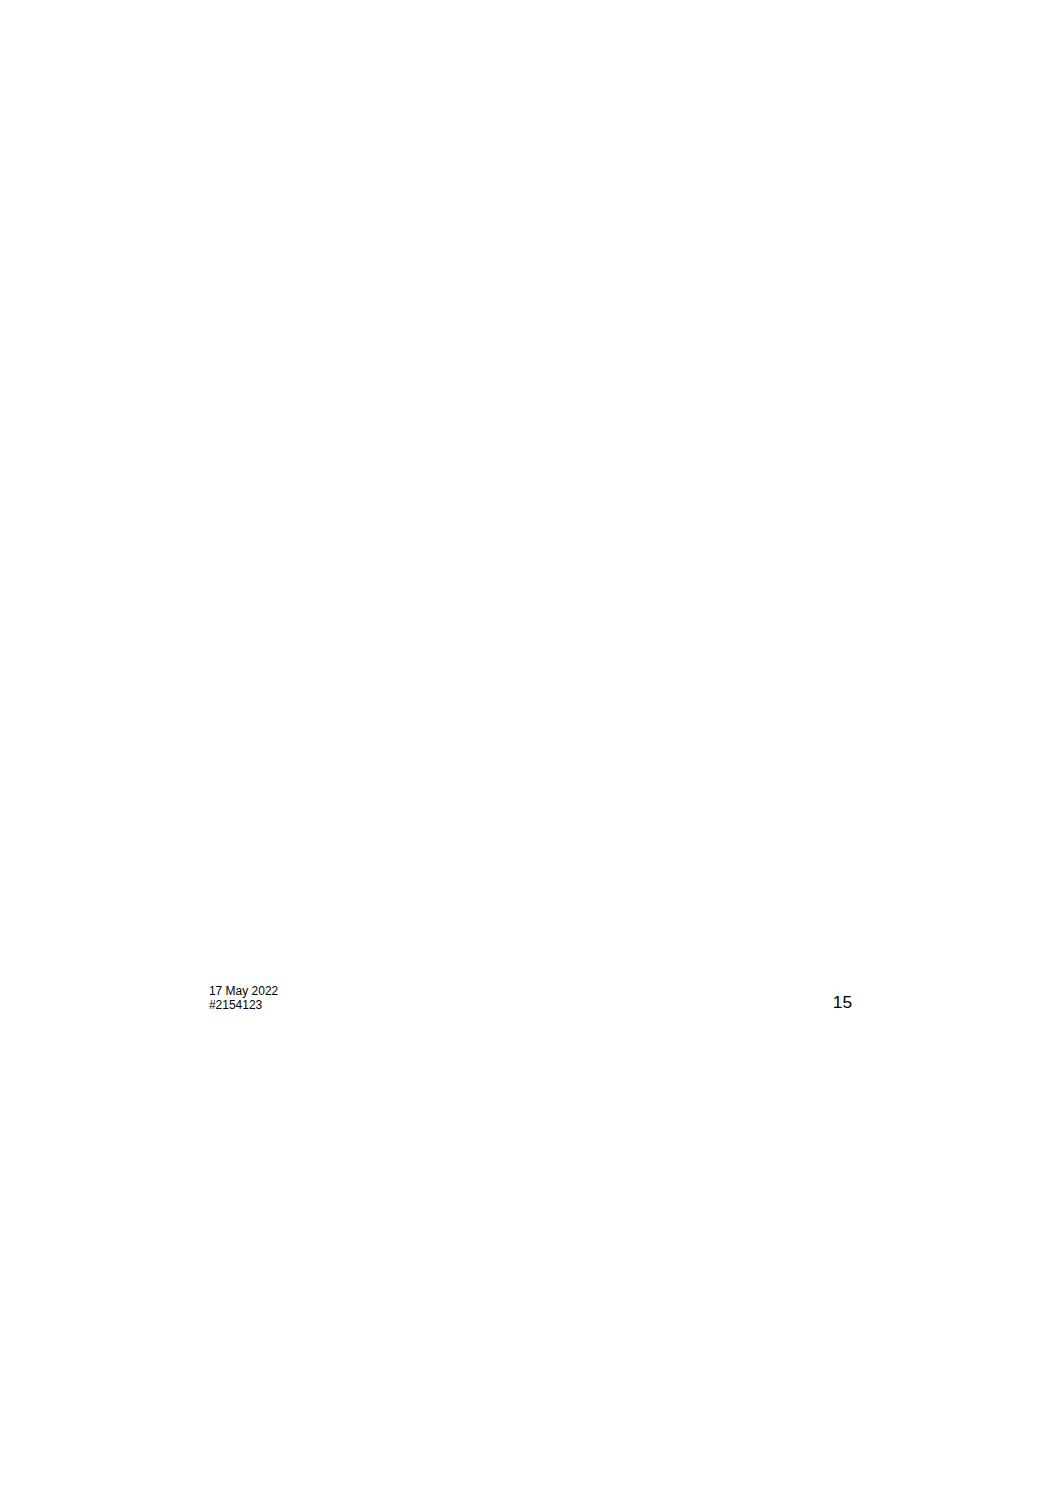17 May 2022
#2154123
15